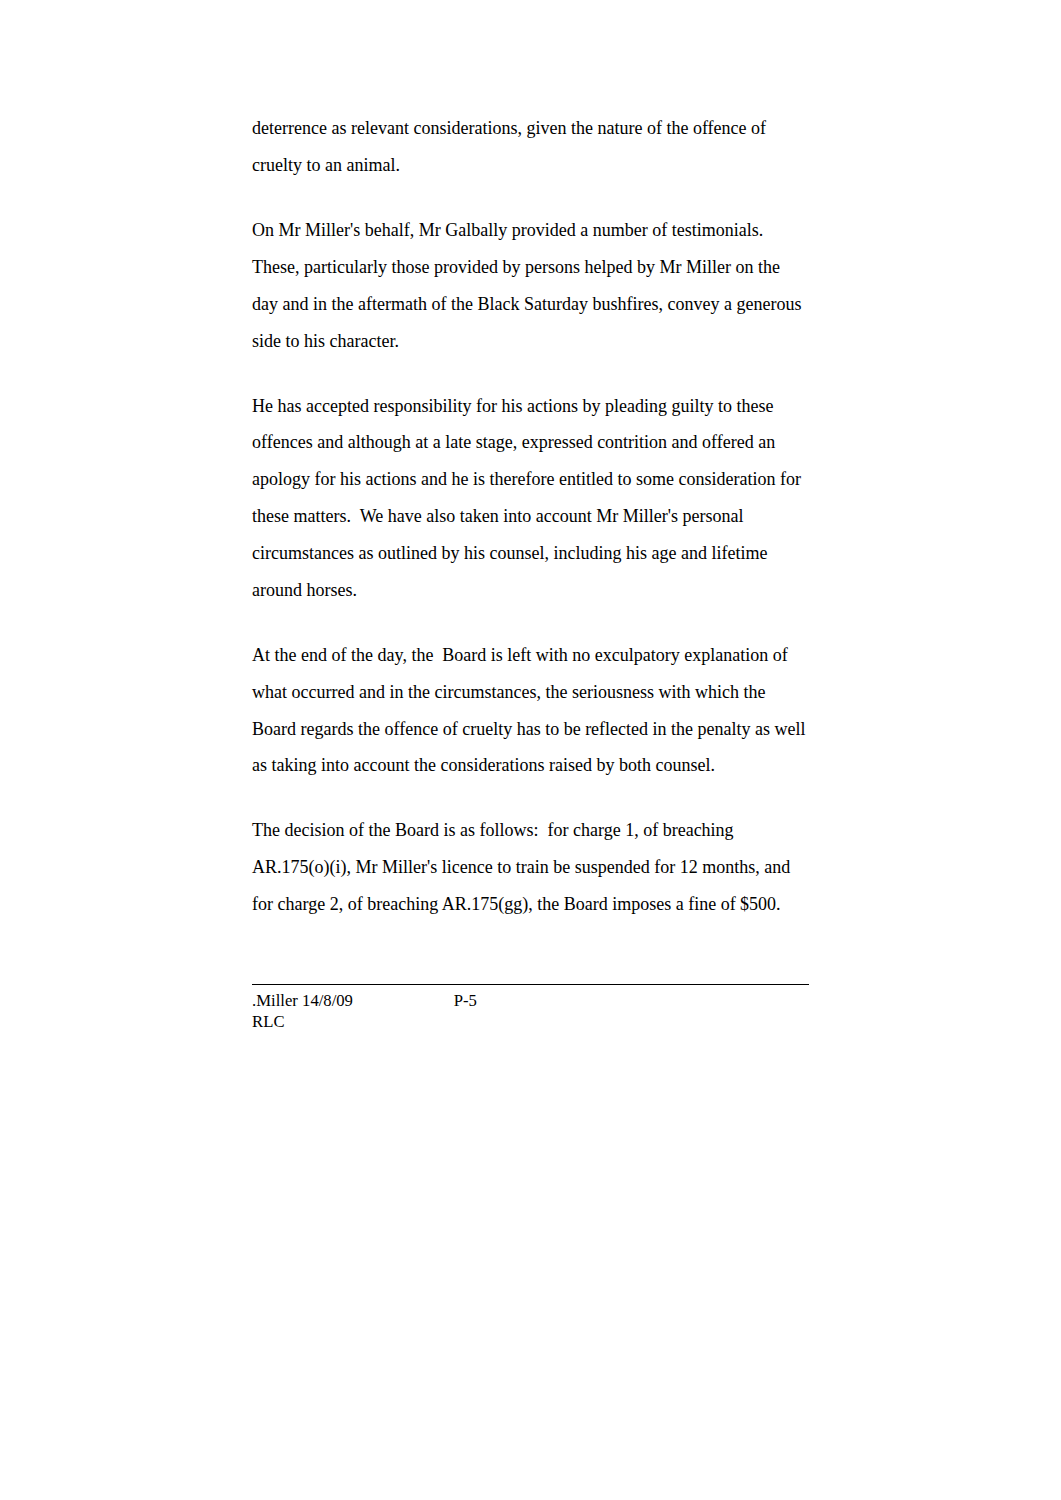deterrence as relevant considerations, given the nature of the offence of cruelty to an animal.
On Mr Miller's behalf, Mr Galbally provided a number of testimonials. These, particularly those provided by persons helped by Mr Miller on the day and in the aftermath of the Black Saturday bushfires, convey a generous side to his character.
He has accepted responsibility for his actions by pleading guilty to these offences and although at a late stage, expressed contrition and offered an apology for his actions and he is therefore entitled to some consideration for these matters. We have also taken into account Mr Miller's personal circumstances as outlined by his counsel, including his age and lifetime around horses.
At the end of the day, the Board is left with no exculpatory explanation of what occurred and in the circumstances, the seriousness with which the Board regards the offence of cruelty has to be reflected in the penalty as well as taking into account the considerations raised by both counsel.
The decision of the Board is as follows: for charge 1, of breaching AR.175(o)(i), Mr Miller's licence to train be suspended for 12 months, and for charge 2, of breaching AR.175(gg), the Board imposes a fine of $500.
.Miller 14/8/09 P-5
RLC